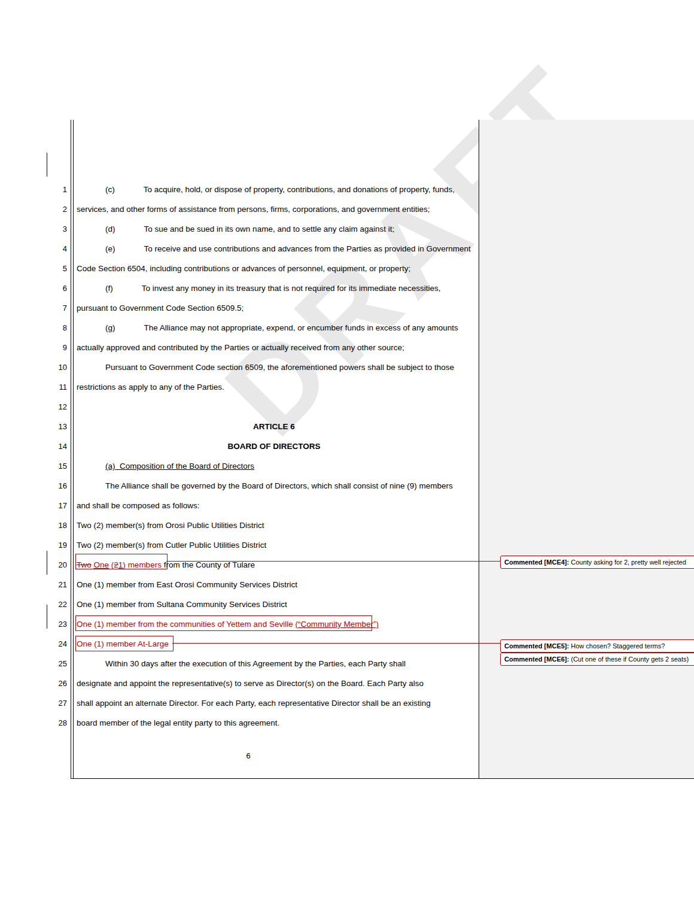DRAFT
1
2
3
4
5
6
7
8
9
10
11
12
13
14
15
16
17
18
19
20
21
22
23
24
25
26
27
28
(c) To acquire, hold, or dispose of property, contributions, and donations of property, funds,
services, and other forms of assistance from persons, firms, corporations, and government entities;
(d) To sue and be sued in its own name, and to settle any claim against it;
(e) To receive and use contributions and advances from the Parties as provided in Government
Code Section 6504, including contributions or advances of personnel, equipment, or property;
(f) To invest any money in its treasury that is not required for its immediate necessities,
pursuant to Government Code Section 6509.5;
(g) The Alliance may not appropriate, expend, or encumber funds in excess of any amounts
actually approved and contributed by the Parties or actually received from any other source;
Pursuant to Government Code section 6509, the aforementioned powers shall be subject to those
restrictions as apply to any of the Parties.
ARTICLE 6
BOARD OF DIRECTORS
(a) Composition of the Board of Directors
The Alliance shall be governed by the Board of Directors, which shall consist of nine (9) members
and shall be composed as follows:
Two (2) member(s) from Orosi Public Utilities District
Two (2) member(s) from Cutler Public Utilities District
Two One (21) members from the County of Tulare
One (1) member from East Orosi Community Services District
One (1) member from Sultana Community Services District
One (1) member from the communities of Yettem and Seville (“Community Member”)
One (1) member At-Large
Within 30 days after the execution of this Agreement by the Parties, each Party shall
designate and appoint the representative(s) to serve as Director(s) on the Board. Each Party also
shall appoint an alternate Director. For each Party, each representative Director shall be an existing
board member of the legal entity party to this agreement.
Commented [MCE4]: County asking for 2, pretty well rejected
Commented [MCE5]: How chosen? Staggered terms?
Commented [MCE6]: (Cut one of these if County gets 2 seats)
6